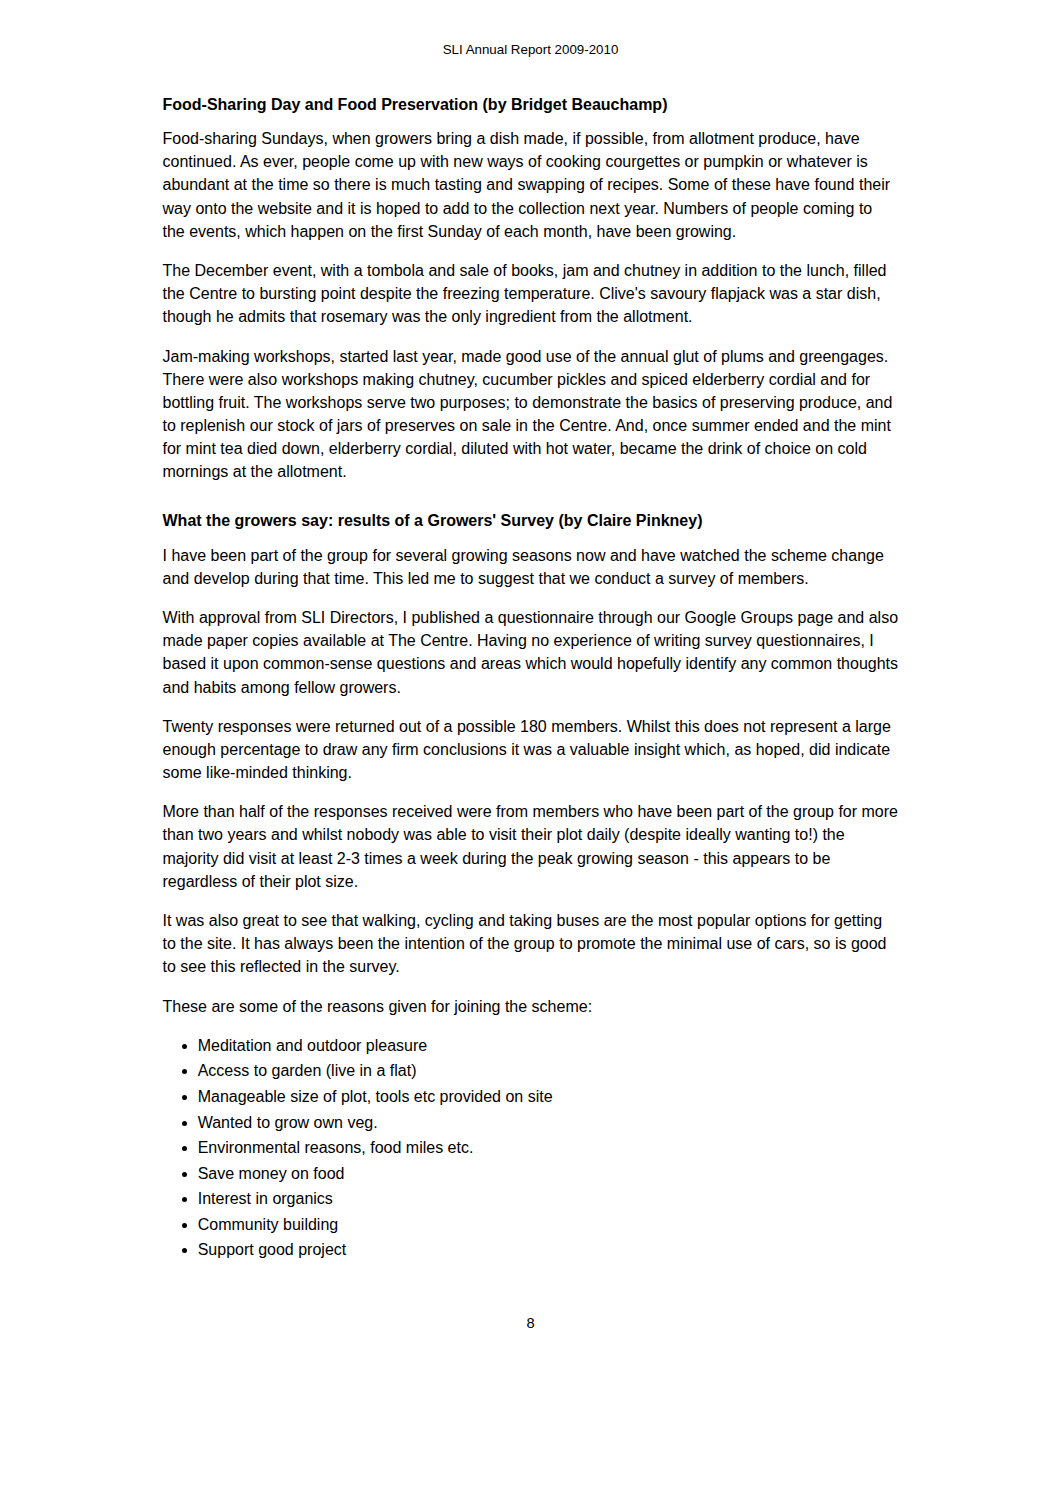SLI Annual Report 2009-2010
Food-Sharing Day and Food Preservation (by Bridget Beauchamp)
Food-sharing Sundays, when growers bring a dish made, if possible, from allotment produce, have continued. As ever, people come up with new ways of cooking courgettes or pumpkin or whatever is abundant at the time so there is much tasting and swapping of recipes. Some of these have found their way onto the website and it is hoped to add to the collection next year. Numbers of people coming to the events, which happen on the first Sunday of each month, have been growing.
The December event, with a tombola and sale of books, jam and chutney in addition to the lunch, filled the Centre to bursting point despite the freezing temperature. Clive's savoury flapjack was a star dish, though he admits that rosemary was the only ingredient from the allotment.
Jam-making workshops, started last year, made good use of the annual glut of plums and greengages. There were also workshops making chutney, cucumber pickles and spiced elderberry cordial and for bottling fruit. The workshops serve two purposes; to demonstrate the basics of preserving produce, and to replenish our stock of jars of preserves on sale in the Centre. And, once summer ended and the mint for mint tea died down, elderberry cordial, diluted with hot water, became the drink of choice on cold mornings at the allotment.
What the growers say: results of a Growers' Survey (by Claire Pinkney)
I have been part of the group for several growing seasons now and have watched the scheme change and develop during that time. This led me to suggest that we conduct a survey of members.
With approval from SLI Directors, I published a questionnaire through our Google Groups page and also made paper copies available at The Centre. Having no experience of writing survey questionnaires, I based it upon common-sense questions and areas which would hopefully identify any common thoughts and habits among fellow growers.
Twenty responses were returned out of a possible 180 members. Whilst this does not represent a large enough percentage to draw any firm conclusions it was a valuable insight which, as hoped, did indicate some like-minded thinking.
More than half of the responses received were from members who have been part of the group for more than two years and whilst nobody was able to visit their plot daily (despite ideally wanting to!) the majority did visit at least 2-3 times a week during the peak growing season - this appears to be regardless of their plot size.
It was also great to see that walking, cycling and taking buses are the most popular options for getting to the site. It has always been the intention of the group to promote the minimal use of cars, so is good to see this reflected in the survey.
These are some of the reasons given for joining the scheme:
Meditation and outdoor pleasure
Access to garden (live in a flat)
Manageable size of plot, tools etc provided on site
Wanted to grow own veg.
Environmental reasons, food miles etc.
Save money on food
Interest in organics
Community building
Support good project
8